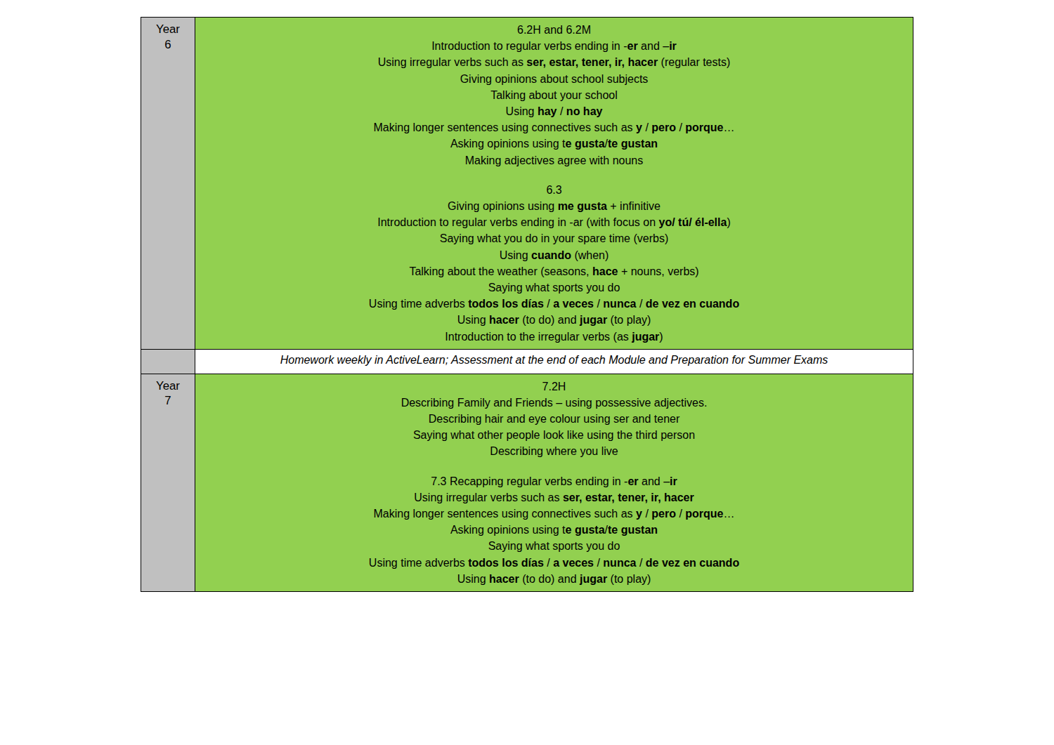| Year 6 | 6.2H and 6.2M Introduction to regular verbs ending in - er and – ir Using irregular verbs such as ser, estar, tener, ir, hacer (regular tests) Giving opinions about school subjects Talking about your school Using hay / no hay Making longer sentences using connectives such as y / pero / porque … Asking opinions using t e gusta / te gustan Making adjectives agree with nouns 6.3 Giving opinions using me gusta + infinitive Introduction to regular verbs ending in -ar (with focus on yo/ tú/ él-ella ) Saying what you do in your spare time (verbs) Using cuando (when) Talking about the weather (seasons, hace + nouns, verbs) Saying what sports you do Using time adverbs todos los días / a veces / nunca / de vez en cuando Using hacer (to do) and jugar (to play) Introduction to the irregular verbs (as jugar ) |
| | Homework weekly in ActiveLearn ; Assessment at the end of each Module and Preparation for Summer Exams |
| Year 7 | 7.2H Describing Family and Friends – using possessive adjectives. Describing hair and eye colour using ser and tener Saying what other people look like using the third person Describing where you live 7.3 Recapping regular verbs ending in - er and – ir Using irregular verbs such as ser, estar, tener, ir, hacer Making longer sentences using connectives such as y / pero / porque … Asking opinions using t e gusta / te gustan Saying what sports you do Using time adverbs todos los días / a veces / nunca / de vez en cuando Using hacer (to do) and jugar (to play) |